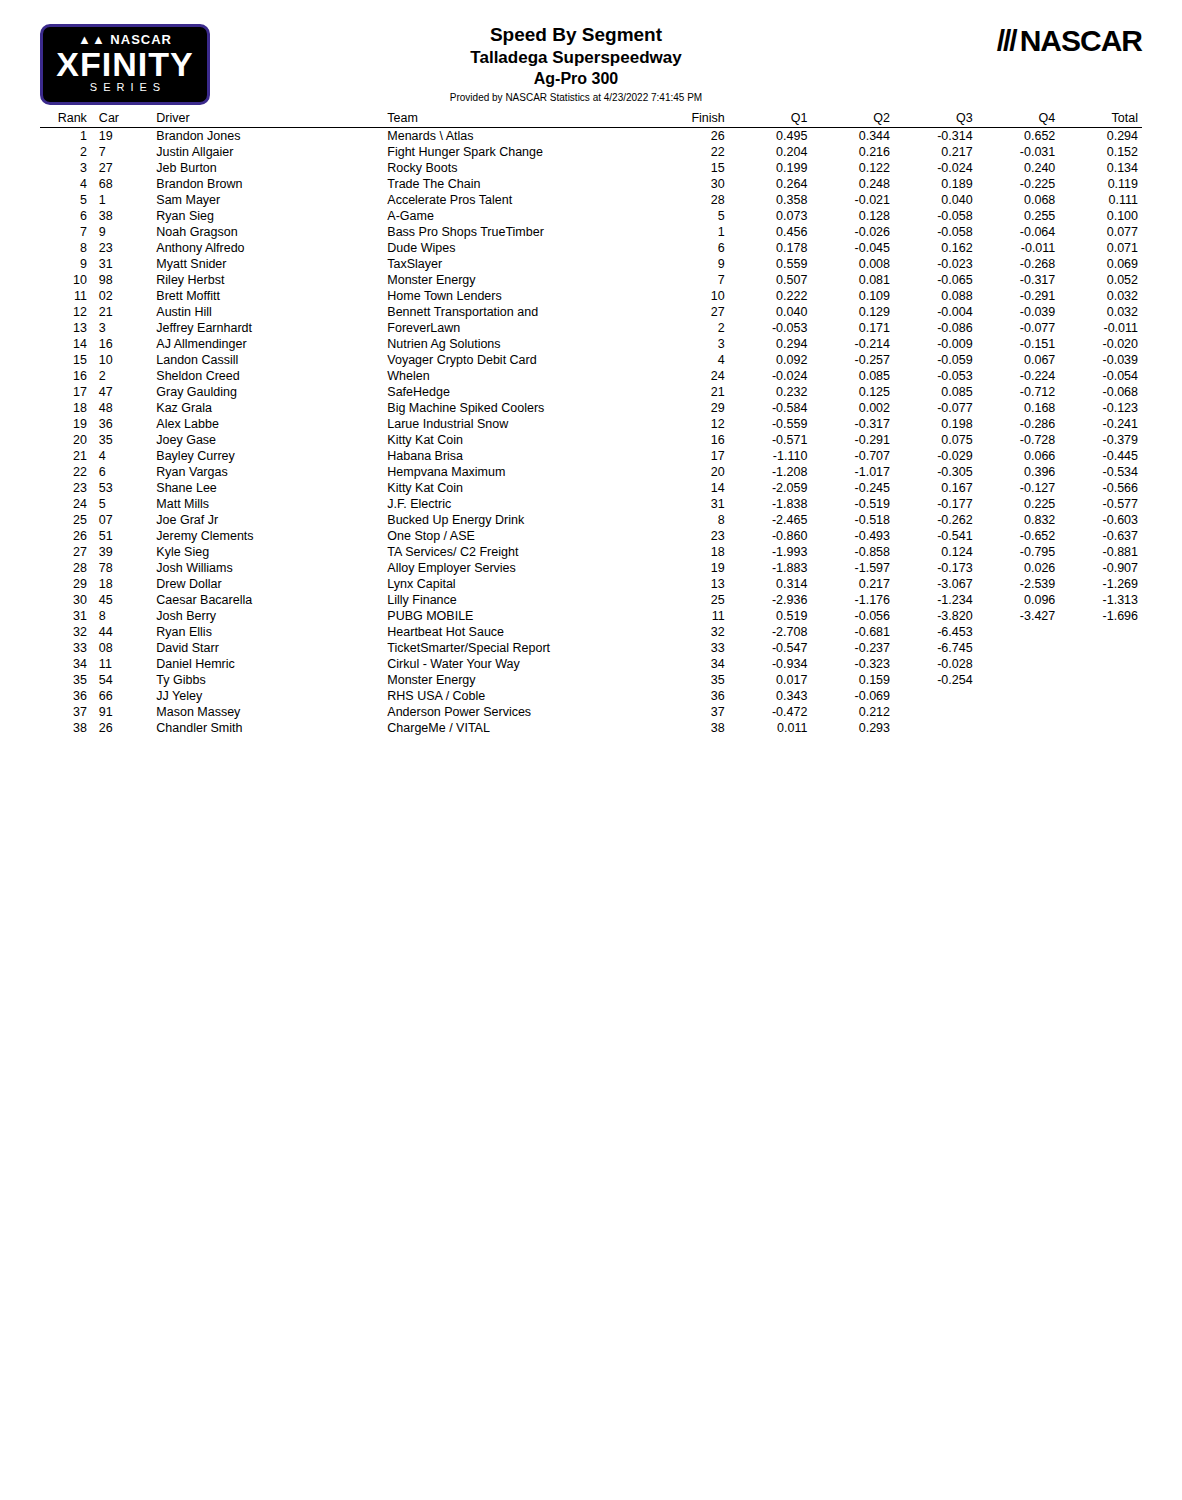▲▲ NASCAR
XFINITY
SERIES
Speed By Segment
Talladega Superspeedway
Ag-Pro 300
Provided by NASCAR Statistics at 4/23/2022 7:41:45 PM
///NASCAR
| Rank | Car | Driver | Team | Finish | Q1 | Q2 | Q3 | Q4 | Total |
| --- | --- | --- | --- | --- | --- | --- | --- | --- | --- |
| 1 | 19 | Brandon Jones | Menards \ Atlas | 26 | 0.495 | 0.344 | -0.314 | 0.652 | 0.294 |
| 2 | 7 | Justin Allgaier | Fight Hunger Spark Change | 22 | 0.204 | 0.216 | 0.217 | -0.031 | 0.152 |
| 3 | 27 | Jeb Burton | Rocky Boots | 15 | 0.199 | 0.122 | -0.024 | 0.240 | 0.134 |
| 4 | 68 | Brandon Brown | Trade The Chain | 30 | 0.264 | 0.248 | 0.189 | -0.225 | 0.119 |
| 5 | 1 | Sam Mayer | Accelerate Pros Talent | 28 | 0.358 | -0.021 | 0.040 | 0.068 | 0.111 |
| 6 | 38 | Ryan Sieg | A-Game | 5 | 0.073 | 0.128 | -0.058 | 0.255 | 0.100 |
| 7 | 9 | Noah Gragson | Bass Pro Shops TrueTimber | 1 | 0.456 | -0.026 | -0.058 | -0.064 | 0.077 |
| 8 | 23 | Anthony Alfredo | Dude Wipes | 6 | 0.178 | -0.045 | 0.162 | -0.011 | 0.071 |
| 9 | 31 | Myatt Snider | TaxSlayer | 9 | 0.559 | 0.008 | -0.023 | -0.268 | 0.069 |
| 10 | 98 | Riley Herbst | Monster Energy | 7 | 0.507 | 0.081 | -0.065 | -0.317 | 0.052 |
| 11 | 02 | Brett Moffitt | Home Town Lenders | 10 | 0.222 | 0.109 | 0.088 | -0.291 | 0.032 |
| 12 | 21 | Austin Hill | Bennett Transportation and | 27 | 0.040 | 0.129 | -0.004 | -0.039 | 0.032 |
| 13 | 3 | Jeffrey Earnhardt | ForeverLawn | 2 | -0.053 | 0.171 | -0.086 | -0.077 | -0.011 |
| 14 | 16 | AJ Allmendinger | Nutrien Ag Solutions | 3 | 0.294 | -0.214 | -0.009 | -0.151 | -0.020 |
| 15 | 10 | Landon Cassill | Voyager Crypto Debit Card | 4 | 0.092 | -0.257 | -0.059 | 0.067 | -0.039 |
| 16 | 2 | Sheldon Creed | Whelen | 24 | -0.024 | 0.085 | -0.053 | -0.224 | -0.054 |
| 17 | 47 | Gray Gaulding | SafeHedge | 21 | 0.232 | 0.125 | 0.085 | -0.712 | -0.068 |
| 18 | 48 | Kaz Grala | Big Machine Spiked Coolers | 29 | -0.584 | 0.002 | -0.077 | 0.168 | -0.123 |
| 19 | 36 | Alex Labbe | Larue Industrial Snow | 12 | -0.559 | -0.317 | 0.198 | -0.286 | -0.241 |
| 20 | 35 | Joey Gase | Kitty Kat Coin | 16 | -0.571 | -0.291 | 0.075 | -0.728 | -0.379 |
| 21 | 4 | Bayley Currey | Habana Brisa | 17 | -1.110 | -0.707 | -0.029 | 0.066 | -0.445 |
| 22 | 6 | Ryan Vargas | Hempvana Maximum | 20 | -1.208 | -1.017 | -0.305 | 0.396 | -0.534 |
| 23 | 53 | Shane Lee | Kitty Kat Coin | 14 | -2.059 | -0.245 | 0.167 | -0.127 | -0.566 |
| 24 | 5 | Matt Mills | J.F. Electric | 31 | -1.838 | -0.519 | -0.177 | 0.225 | -0.577 |
| 25 | 07 | Joe Graf Jr | Bucked Up Energy Drink | 8 | -2.465 | -0.518 | -0.262 | 0.832 | -0.603 |
| 26 | 51 | Jeremy Clements | One Stop / ASE | 23 | -0.860 | -0.493 | -0.541 | -0.652 | -0.637 |
| 27 | 39 | Kyle Sieg | TA Services/ C2 Freight | 18 | -1.993 | -0.858 | 0.124 | -0.795 | -0.881 |
| 28 | 78 | Josh Williams | Alloy Employer Servies | 19 | -1.883 | -1.597 | -0.173 | 0.026 | -0.907 |
| 29 | 18 | Drew Dollar | Lynx Capital | 13 | 0.314 | 0.217 | -3.067 | -2.539 | -1.269 |
| 30 | 45 | Caesar Bacarella | Lilly Finance | 25 | -2.936 | -1.176 | -1.234 | 0.096 | -1.313 |
| 31 | 8 | Josh Berry | PUBG MOBILE | 11 | 0.519 | -0.056 | -3.820 | -3.427 | -1.696 |
| 32 | 44 | Ryan Ellis | Heartbeat Hot Sauce | 32 | -2.708 | -0.681 | -6.453 | | |
| 33 | 08 | David Starr | TicketSmarter/Special Report | 33 | -0.547 | -0.237 | -6.745 | | |
| 34 | 11 | Daniel Hemric | Cirkul - Water Your Way | 34 | -0.934 | -0.323 | -0.028 | | |
| 35 | 54 | Ty Gibbs | Monster Energy | 35 | 0.017 | 0.159 | -0.254 | | |
| 36 | 66 | JJ Yeley | RHS USA / Coble | 36 | 0.343 | -0.069 | | | |
| 37 | 91 | Mason Massey | Anderson Power Services | 37 | -0.472 | 0.212 | | | |
| 38 | 26 | Chandler Smith | ChargeMe / VITAL | 38 | 0.011 | 0.293 | | | |